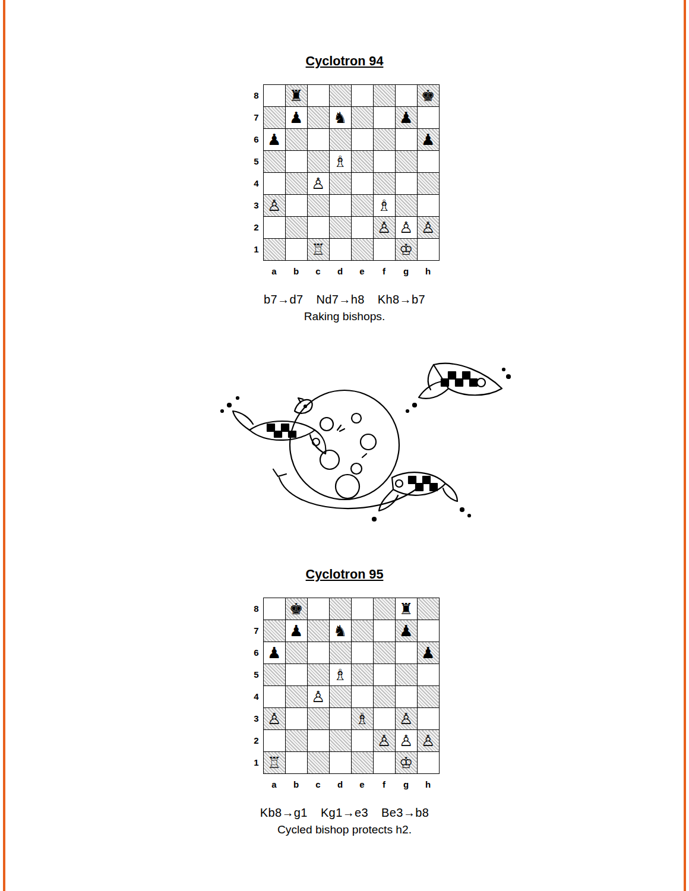Cyclotron 94
| 8 | | ♜ | | | | | | ♚ |
| 7 | | ♟ | | ♞ | | | ♟ | |
| 6 | ♟ | | | | | | | ♟ |
| 5 | | | | ♗ | | | | |
| 4 | | | ♙ | | | | | |
| 3 | ♙ | | | | | ♗ | | |
| 2 | | | | | | ♙ | ♙ | ♙ |
| 1 | | | ♖ | | | | ♔ | |
| | a | b | c | d | e | f | g | h |
b7→d7 Nd7→h8 Kh8→b7
Raking bishops.
Cyclotron 95
| 8 | | ♚ | | | | | ♜ | |
| 7 | | ♟ | | ♞ | | | ♟ | |
| 6 | ♟ | | | | | | | ♟ |
| 5 | | | | ♗ | | | | |
| 4 | | | ♙ | | | | | |
| 3 | ♙ | | | | ♗ | | ♙ | |
| 2 | | | | | | ♙ | ♙ | ♙ |
| 1 | ♖ | | | | | | ♔ | |
| | a | b | c | d | e | f | g | h |
Kb8→g1 Kg1→e3 Be3→b8
Cycled bishop protects h2.